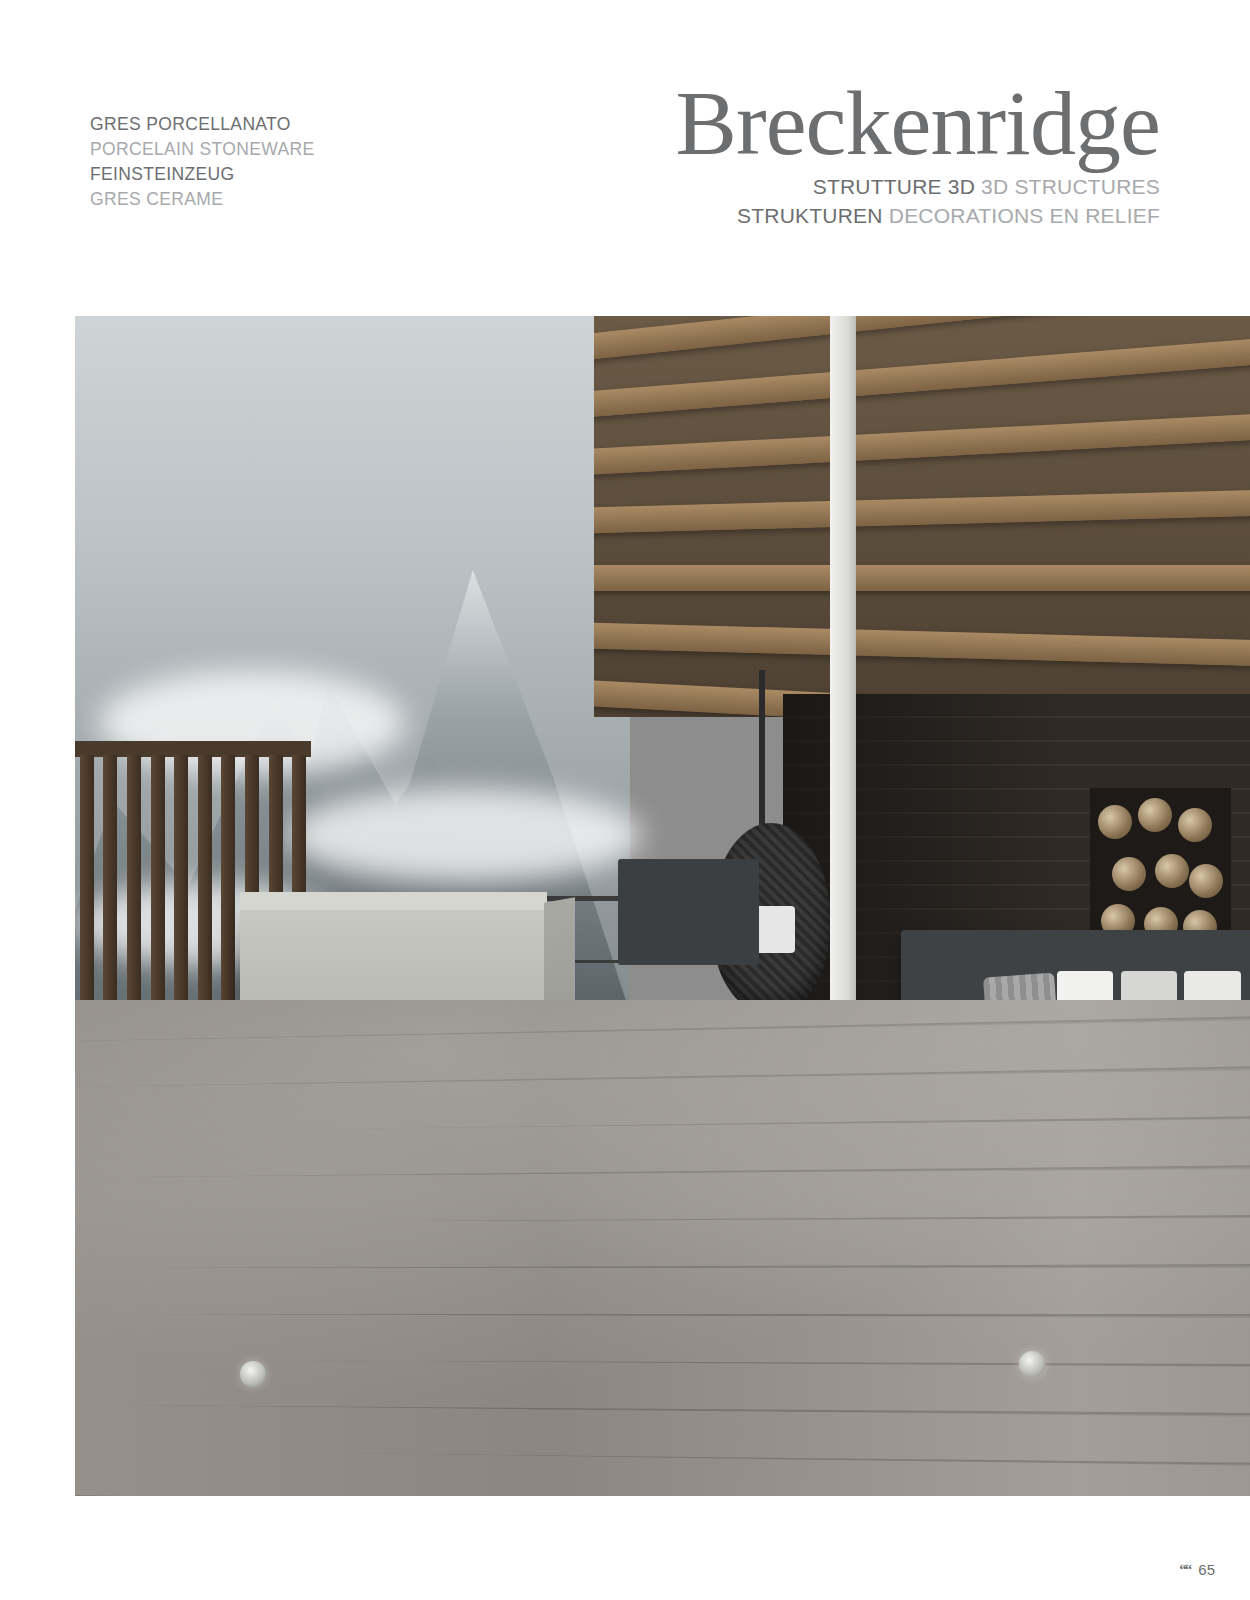GRES PORCELLANATO PORCELAIN STONEWARE FEINSTEINZEUG GRES CERAME
Breckenridge
STRUTTURE 3D 3D STRUCTURES
STRUKTUREN DECORATIONS EN RELIEF
““ 65